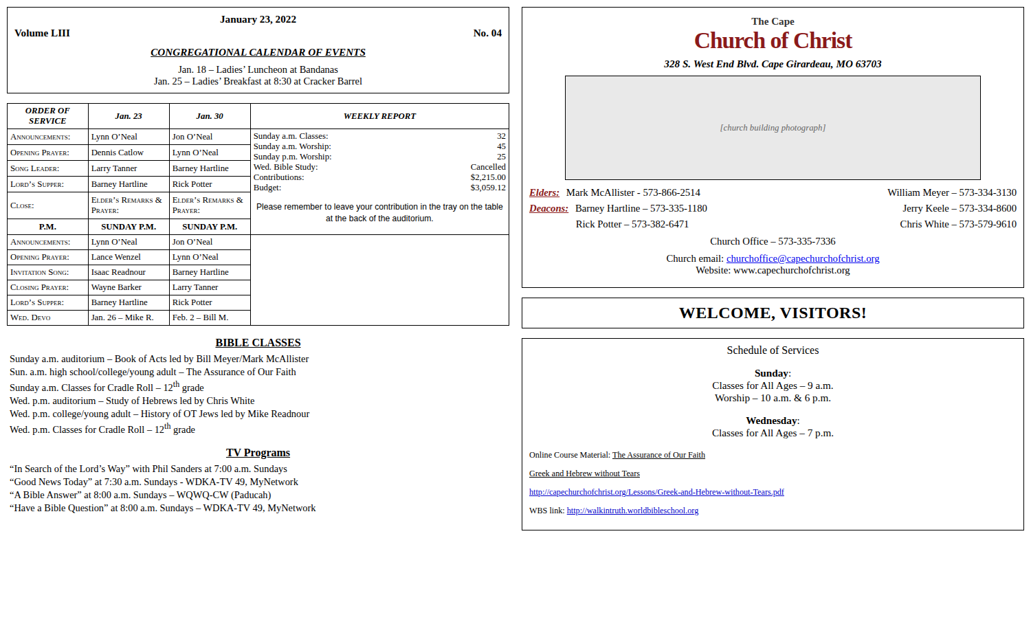January 23, 2022
Volume LIII No. 04
CONGREGATIONAL CALENDAR OF EVENTS
Jan. 18 – Ladies’ Luncheon at Bandanas
Jan. 25 – Ladies’ Breakfast at 8:30 at Cracker Barrel
| ORDER OF SERVICE | Jan. 23 | Jan. 30 | WEEKLY REPORT |
| --- | --- | --- | --- |
| Announcements: | Lynn O’Neal | Jon O’Neal | Sunday a.m. Classes: 32 Sunday a.m. Worship: 45 Sunday p.m. Worship: 25 Wed. Bible Study: Cancelled Contributions: $2,215.00 Budget: $3,059.12 Please remember to leave your contribution in the tray on the table at the back of the auditorium. |
| Opening Prayer: | Dennis Catlow | Lynn O’Neal |
| Song Leader: | Larry Tanner | Barney Hartline |
| Lord’s Supper: | Barney Hartline | Rick Potter |
| Close: | Elder’s Remarks & Prayer: | Elder’s Remarks & Prayer: |
| P.M. | SUNDAY P.M. | SUNDAY P.M. |
| Announcements: | Lynn O’Neal | Jon O’Neal | |
| Opening Prayer: | Lance Wenzel | Lynn O’Neal |
| Invitation Song: | Isaac Readnour | Barney Hartline |
| Closing Prayer: | Wayne Barker | Larry Tanner |
| Lord’s Supper: | Barney Hartline | Rick Potter |
| Wed. Devo | Jan. 26 – Mike R. | Feb. 2 – Bill M. |
BIBLE CLASSES
Sunday a.m. auditorium – Book of Acts led by Bill Meyer/Mark McAllister
Sun. a.m. high school/college/young adult – The Assurance of Our Faith
Sunday a.m. Classes for Cradle Roll – 12th grade
Wed. p.m. auditorium – Study of Hebrews led by Chris White
Wed. p.m. college/young adult – History of OT Jews led by Mike Readnour
Wed. p.m. Classes for Cradle Roll – 12th grade
TV Programs
“In Search of the Lord’s Way” with Phil Sanders at 7:00 a.m. Sundays
“Good News Today” at 7:30 a.m. Sundays - WDKA-TV 49, MyNetwork
“A Bible Answer” at 8:00 a.m. Sundays – WQWQ-CW (Paducah)
“Have a Bible Question” at 8:00 a.m. Sundays – WDKA-TV 49, MyNetwork
The Cape Church of Christ
328 S. West End Blvd. Cape Girardeau, MO 63703
[church building photograph]
Elders: Mark McAllister - 573-866-2514 William Meyer – 573-334-3130
Deacons: Barney Hartline – 573-335-1180 Jerry Keele – 573-334-8600
Rick Potter – 573-382-6471 Chris White – 573-579-9610
Church Office – 573-335-7336
Church email: churchoffice@capechurchofchrist.org
Website: www.capechurchofchrist.org
WELCOME, VISITORS!
Schedule of Services
Sunday:
Classes for All Ages – 9 a.m.
Worship – 10 a.m. & 6 p.m.
Wednesday:
Classes for All Ages – 7 p.m.
Online Course Material: The Assurance of Our Faith
Greek and Hebrew without Tears
http://capechurchofchrist.org/Lessons/Greek-and-Hebrew-without-Tears.pdf
WBS link: http://walkintruth.worldbibleschool.org